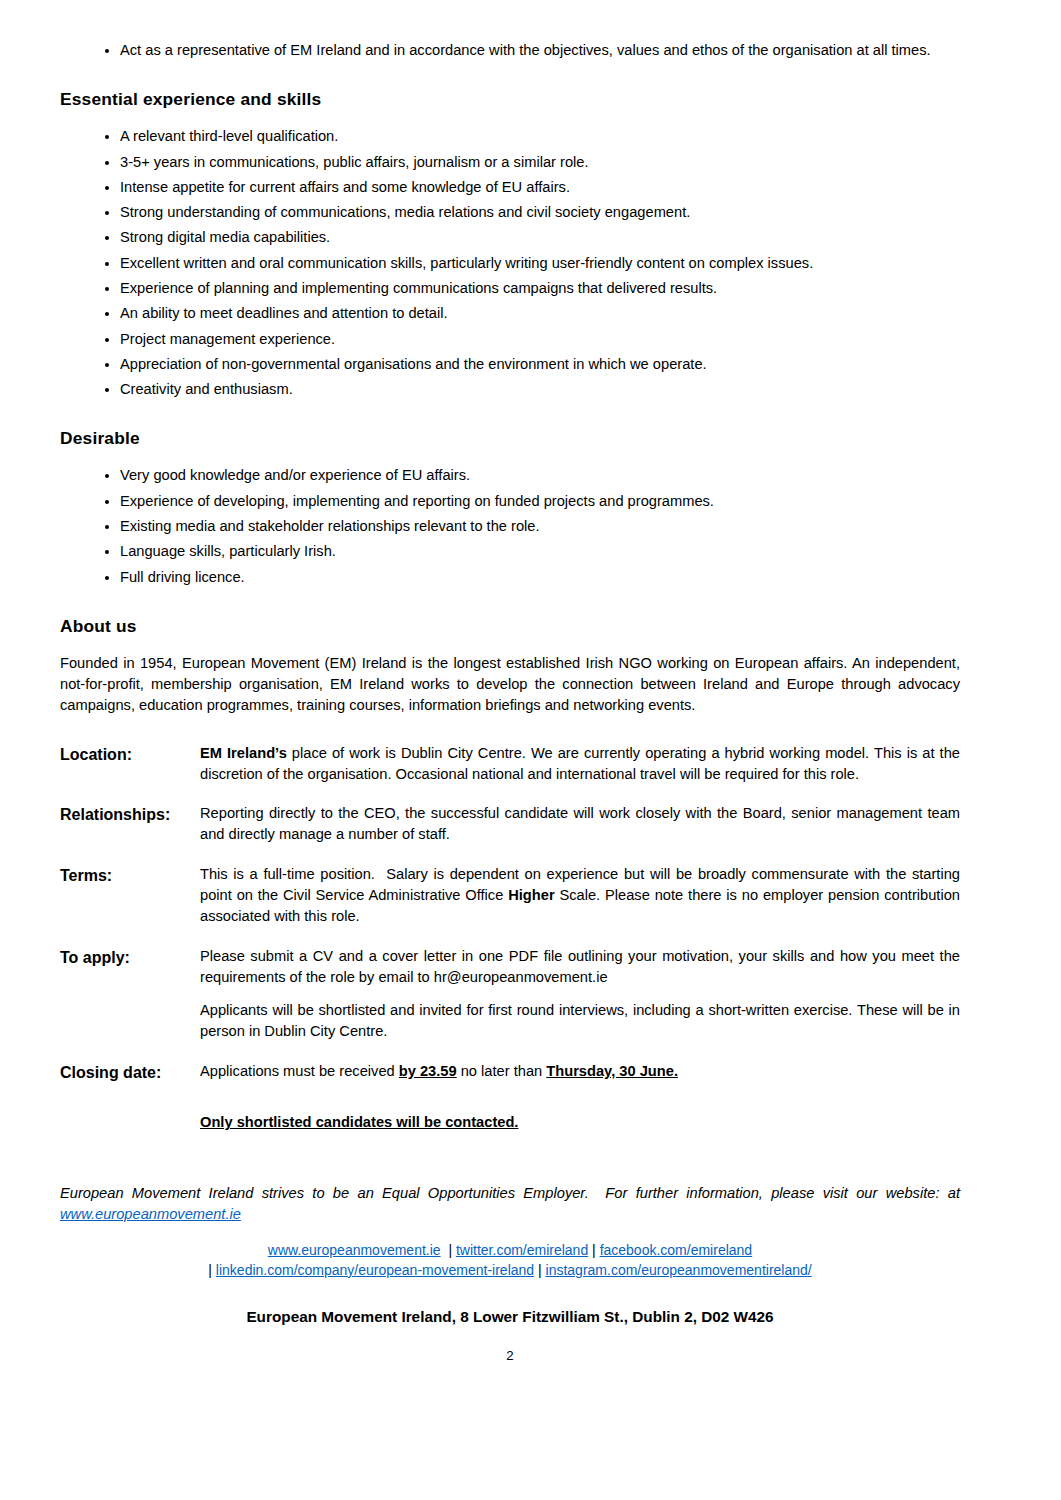Act as a representative of EM Ireland and in accordance with the objectives, values and ethos of the organisation at all times.
Essential experience and skills
A relevant third-level qualification.
3-5+ years in communications, public affairs, journalism or a similar role.
Intense appetite for current affairs and some knowledge of EU affairs.
Strong understanding of communications, media relations and civil society engagement.
Strong digital media capabilities.
Excellent written and oral communication skills, particularly writing user-friendly content on complex issues.
Experience of planning and implementing communications campaigns that delivered results.
An ability to meet deadlines and attention to detail.
Project management experience.
Appreciation of non-governmental organisations and the environment in which we operate.
Creativity and enthusiasm.
Desirable
Very good knowledge and/or experience of EU affairs.
Experience of developing, implementing and reporting on funded projects and programmes.
Existing media and stakeholder relationships relevant to the role.
Language skills, particularly Irish.
Full driving licence.
About us
Founded in 1954, European Movement (EM) Ireland is the longest established Irish NGO working on European affairs. An independent, not-for-profit, membership organisation, EM Ireland works to develop the connection between Ireland and Europe through advocacy campaigns, education programmes, training courses, information briefings and networking events.
| Location: | EM Ireland’s place of work is Dublin City Centre. We are currently operating a hybrid working model. This is at the discretion of the organisation. Occasional national and international travel will be required for this role. |
| Relationships: | Reporting directly to the CEO, the successful candidate will work closely with the Board, senior management team and directly manage a number of staff. |
| Terms: | This is a full-time position. Salary is dependent on experience but will be broadly commensurate with the starting point on the Civil Service Administrative Office Higher Scale. Please note there is no employer pension contribution associated with this role. |
| To apply: | Please submit a CV and a cover letter in one PDF file outlining your motivation, your skills and how you meet the requirements of the role by email to hr@europeanmovement.ie Applicants will be shortlisted and invited for first round interviews, including a short-written exercise. These will be in person in Dublin City Centre. |
| Closing date: | Applications must be received by 23.59 no later than Thursday, 30 June. |
Only shortlisted candidates will be contacted.
European Movement Ireland strives to be an Equal Opportunities Employer. For further information, please visit our website: at www.europeanmovement.ie
www.europeanmovement.ie | twitter.com/emireland | facebook.com/emireland
| linkedin.com/company/european-movement-ireland | instagram.com/europeanmovementireland/
European Movement Ireland, 8 Lower Fitzwilliam St., Dublin 2, D02 W426
2